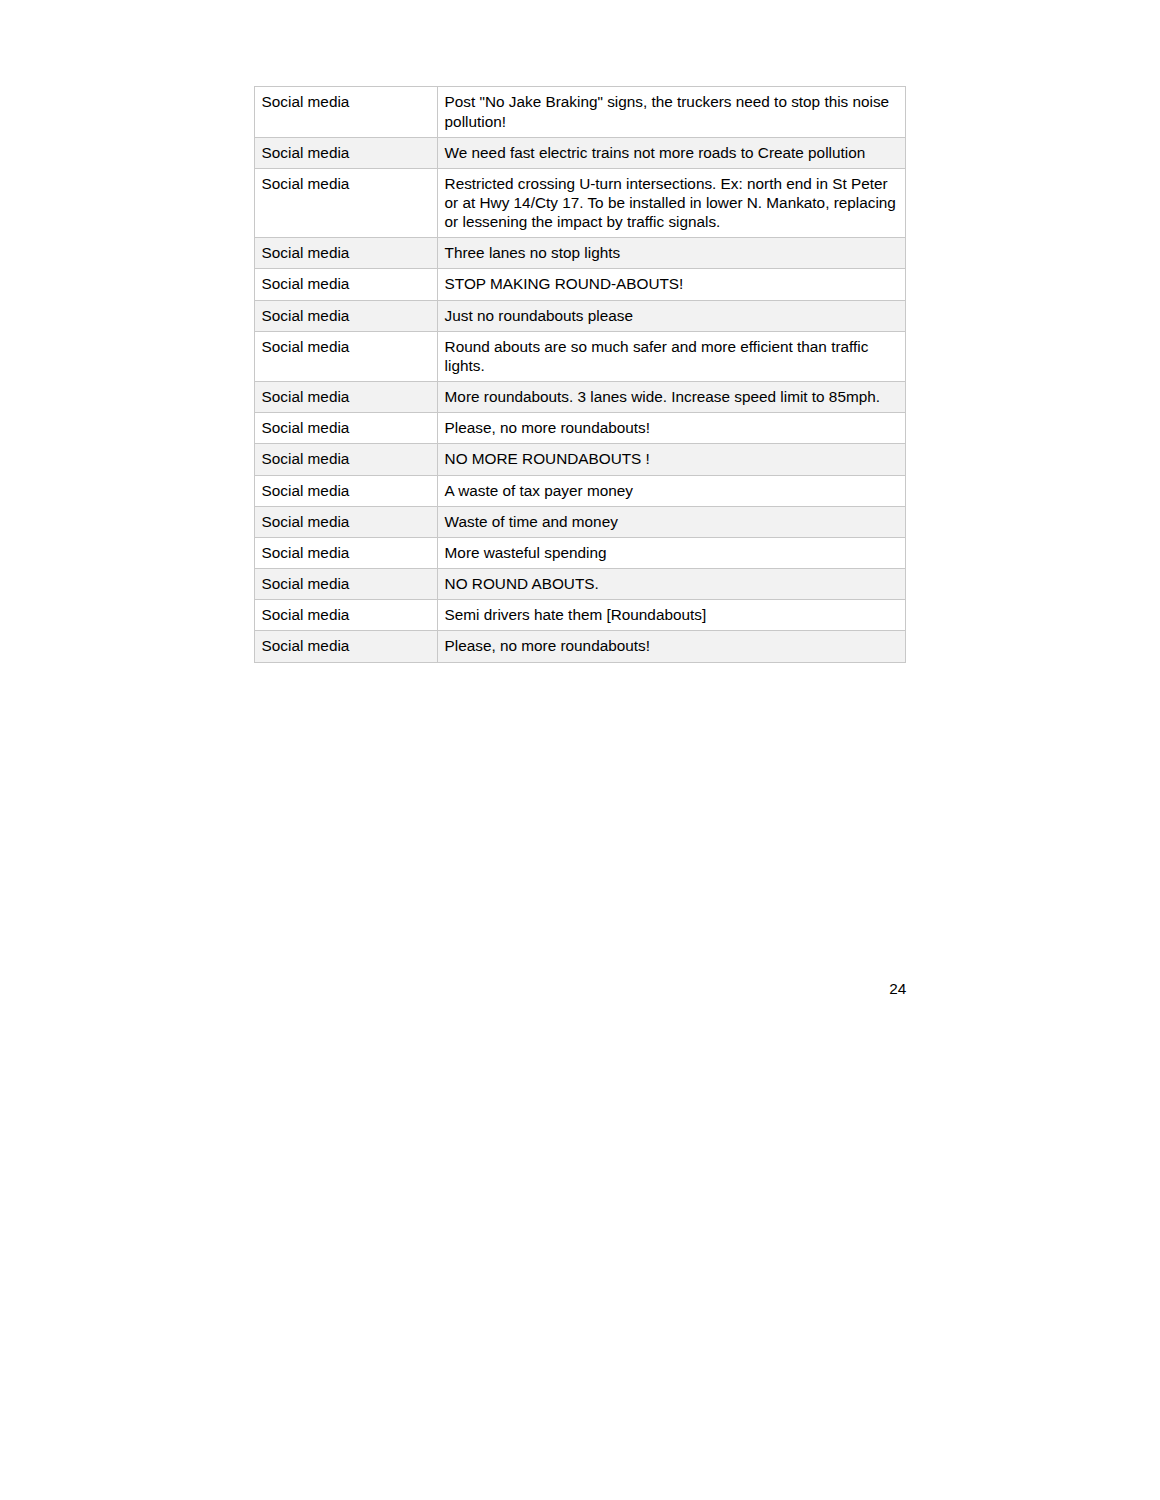| Social media | Post "No Jake Braking" signs, the truckers need to stop this noise pollution! |
| Social media | We need fast electric trains not more roads to Create pollution |
| Social media | Restricted crossing U-turn intersections. Ex: north end in St Peter or at Hwy 14/Cty 17. To be installed in lower N. Mankato, replacing or lessening the impact by traffic signals. |
| Social media | Three lanes no stop lights |
| Social media | STOP MAKING ROUND-ABOUTS! |
| Social media | Just no roundabouts please |
| Social media | Round abouts are so much safer and more efficient than traffic lights. |
| Social media | More roundabouts. 3 lanes wide. Increase speed limit to 85mph. |
| Social media | Please, no more roundabouts! |
| Social media | NO MORE ROUNDABOUTS ! |
| Social media | A waste of tax payer money |
| Social media | Waste of time and money |
| Social media | More wasteful spending |
| Social media | NO ROUND ABOUTS. |
| Social media | Semi drivers hate them [Roundabouts] |
| Social media | Please, no more roundabouts! |
24